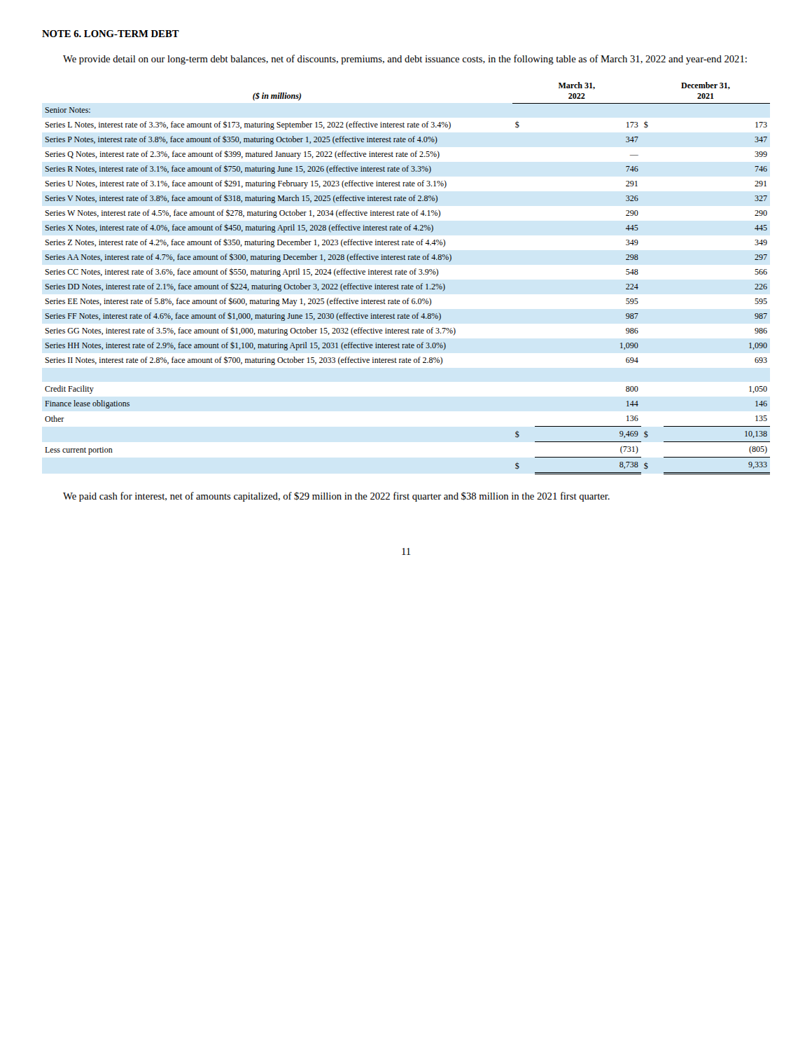NOTE 6. LONG-TERM DEBT
We provide detail on our long-term debt balances, net of discounts, premiums, and debt issuance costs, in the following table as of March 31, 2022 and year-end 2021:
| ($ in millions) | March 31, 2022 | December 31, 2021 |
| --- | --- | --- |
| Senior Notes: | | | | |
| Series L Notes, interest rate of 3.3%, face amount of $173, maturing September 15, 2022 (effective interest rate of 3.4%) | $ | 173 | $ | 173 |
| Series P Notes, interest rate of 3.8%, face amount of $350, maturing October 1, 2025 (effective interest rate of 4.0%) | | 347 | | 347 |
| Series Q Notes, interest rate of 2.3%, face amount of $399, matured January 15, 2022 (effective interest rate of 2.5%) | | — | | 399 |
| Series R Notes, interest rate of 3.1%, face amount of $750, maturing June 15, 2026 (effective interest rate of 3.3%) | | 746 | | 746 |
| Series U Notes, interest rate of 3.1%, face amount of $291, maturing February 15, 2023 (effective interest rate of 3.1%) | | 291 | | 291 |
| Series V Notes, interest rate of 3.8%, face amount of $318, maturing March 15, 2025 (effective interest rate of 2.8%) | | 326 | | 327 |
| Series W Notes, interest rate of 4.5%, face amount of $278, maturing October 1, 2034 (effective interest rate of 4.1%) | | 290 | | 290 |
| Series X Notes, interest rate of 4.0%, face amount of $450, maturing April 15, 2028 (effective interest rate of 4.2%) | | 445 | | 445 |
| Series Z Notes, interest rate of 4.2%, face amount of $350, maturing December 1, 2023 (effective interest rate of 4.4%) | | 349 | | 349 |
| Series AA Notes, interest rate of 4.7%, face amount of $300, maturing December 1, 2028 (effective interest rate of 4.8%) | | 298 | | 297 |
| Series CC Notes, interest rate of 3.6%, face amount of $550, maturing April 15, 2024 (effective interest rate of 3.9%) | | 548 | | 566 |
| Series DD Notes, interest rate of 2.1%, face amount of $224, maturing October 3, 2022 (effective interest rate of 1.2%) | | 224 | | 226 |
| Series EE Notes, interest rate of 5.8%, face amount of $600, maturing May 1, 2025 (effective interest rate of 6.0%) | | 595 | | 595 |
| Series FF Notes, interest rate of 4.6%, face amount of $1,000, maturing June 15, 2030 (effective interest rate of 4.8%) | | 987 | | 987 |
| Series GG Notes, interest rate of 3.5%, face amount of $1,000, maturing October 15, 2032 (effective interest rate of 3.7%) | | 986 | | 986 |
| Series HH Notes, interest rate of 2.9%, face amount of $1,100, maturing April 15, 2031 (effective interest rate of 3.0%) | | 1,090 | | 1,090 |
| Series II Notes, interest rate of 2.8%, face amount of $700, maturing October 15, 2033 (effective interest rate of 2.8%) | | 694 | | 693 |
| Credit Facility | | 800 | | 1,050 |
| Finance lease obligations | | 144 | | 146 |
| Other | | 136 | | 135 |
| | $ | 9,469 | $ | 10,138 |
| Less current portion | | (731) | | (805) |
| | $ | 8,738 | $ | 9,333 |
We paid cash for interest, net of amounts capitalized, of $29 million in the 2022 first quarter and $38 million in the 2021 first quarter.
11